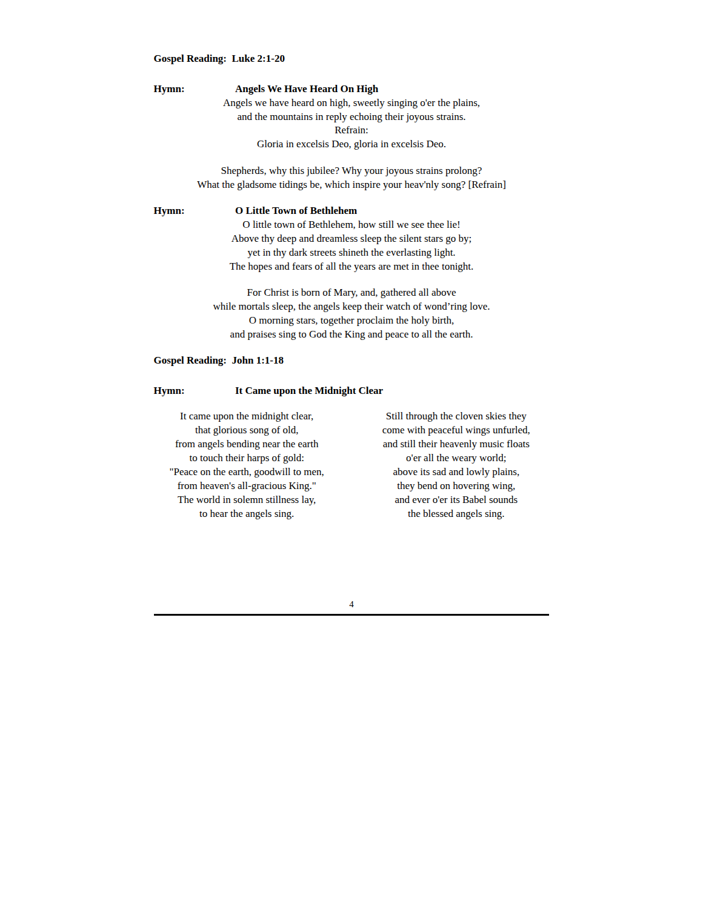Gospel Reading: Luke 2:1-20
Hymn: Angels We Have Heard On High
Angels we have heard on high, sweetly singing o'er the plains,
and the mountains in reply echoing their joyous strains.
Refrain:
Gloria in excelsis Deo, gloria in excelsis Deo.
Shepherds, why this jubilee? Why your joyous strains prolong?
What the gladsome tidings be, which inspire your heav'nly song? [Refrain]
Hymn: O Little Town of Bethlehem
O little town of Bethlehem, how still we see thee lie!
Above thy deep and dreamless sleep the silent stars go by;
yet in thy dark streets shineth the everlasting light.
The hopes and fears of all the years are met in thee tonight.
For Christ is born of Mary, and, gathered all above
while mortals sleep, the angels keep their watch of wond’ring love.
O morning stars, together proclaim the holy birth,
and praises sing to God the King and peace to all the earth.
Gospel Reading: John 1:1-18
Hymn: It Came upon the Midnight Clear
It came upon the midnight clear,
that glorious song of old,
from angels bending near the earth
to touch their harps of gold:
"Peace on the earth, goodwill to men,
from heaven's all-gracious King."
The world in solemn stillness lay,
to hear the angels sing.
Still through the cloven skies they
come with peaceful wings unfurled,
and still their heavenly music floats
o'er all the weary world;
above its sad and lowly plains,
they bend on hovering wing,
and ever o'er its Babel sounds
the blessed angels sing.
4